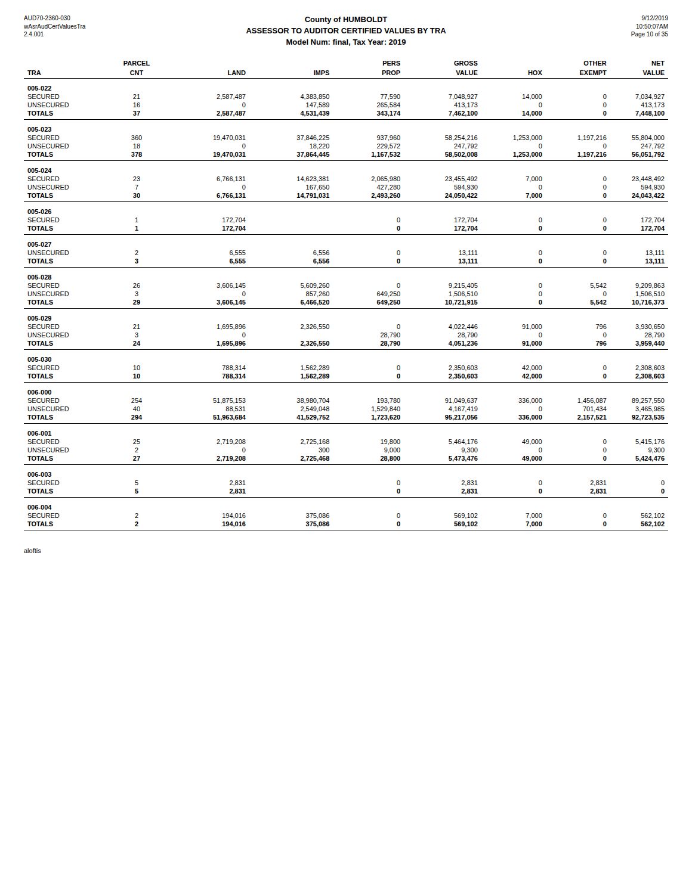AUD70-2360-030
wAsrAudCertValuesTra
2.4.001
9/12/2019
10:50:07AM
Page 10 of 35
County of HUMBOLDT
ASSESSOR TO AUDITOR CERTIFIED VALUES BY TRA
Model Num: final, Tax Year: 2019
| | PARCEL | | | PERS | GROSS | | OTHER | NET |
| --- | --- | --- | --- | --- | --- | --- | --- | --- |
| TRA | CNT | LAND | IMPS | PROP | VALUE | HOX | EXEMPT | VALUE |
| 005-022 |
| SECURED | 21 | 2,587,487 | 4,383,850 | 77,590 | 7,048,927 | 14,000 | 0 | 7,034,927 |
| UNSECURED | 16 | 0 | 147,589 | 265,584 | 413,173 | 0 | 0 | 413,173 |
| TOTALS | 37 | 2,587,487 | 4,531,439 | 343,174 | 7,462,100 | 14,000 | 0 | 7,448,100 |
| 005-023 |
| SECURED | 360 | 19,470,031 | 37,846,225 | 937,960 | 58,254,216 | 1,253,000 | 1,197,216 | 55,804,000 |
| UNSECURED | 18 | 0 | 18,220 | 229,572 | 247,792 | 0 | 0 | 247,792 |
| TOTALS | 378 | 19,470,031 | 37,864,445 | 1,167,532 | 58,502,008 | 1,253,000 | 1,197,216 | 56,051,792 |
| 005-024 |
| SECURED | 23 | 6,766,131 | 14,623,381 | 2,065,980 | 23,455,492 | 7,000 | 0 | 23,448,492 |
| UNSECURED | 7 | 0 | 167,650 | 427,280 | 594,930 | 0 | 0 | 594,930 |
| TOTALS | 30 | 6,766,131 | 14,791,031 | 2,493,260 | 24,050,422 | 7,000 | 0 | 24,043,422 |
| 005-026 |
| SECURED | 1 | 172,704 | | 0 | 172,704 | 0 | 0 | 172,704 |
| TOTALS | 1 | 172,704 | | 0 | 172,704 | 0 | 0 | 172,704 |
| 005-027 |
| UNSECURED | 2 | 6,555 | 6,556 | 0 | 13,111 | 0 | 0 | 13,111 |
| TOTALS | 3 | 6,555 | 6,556 | 0 | 13,111 | 0 | 0 | 13,111 |
| 005-028 |
| SECURED | 26 | 3,606,145 | 5,609,260 | 0 | 9,215,405 | 0 | 5,542 | 9,209,863 |
| UNSECURED | 3 | 0 | 857,260 | 649,250 | 1,506,510 | 0 | 0 | 1,506,510 |
| TOTALS | 29 | 3,606,145 | 6,466,520 | 649,250 | 10,721,915 | 0 | 5,542 | 10,716,373 |
| 005-029 |
| SECURED | 21 | 1,695,896 | 2,326,550 | 0 | 4,022,446 | 91,000 | 796 | 3,930,650 |
| UNSECURED | 3 | 0 | | 28,790 | 28,790 | 0 | 0 | 28,790 |
| TOTALS | 24 | 1,695,896 | 2,326,550 | 28,790 | 4,051,236 | 91,000 | 796 | 3,959,440 |
| 005-030 |
| SECURED | 10 | 788,314 | 1,562,289 | 0 | 2,350,603 | 42,000 | 0 | 2,308,603 |
| TOTALS | 10 | 788,314 | 1,562,289 | 0 | 2,350,603 | 42,000 | 0 | 2,308,603 |
| 006-000 |
| SECURED | 254 | 51,875,153 | 38,980,704 | 193,780 | 91,049,637 | 336,000 | 1,456,087 | 89,257,550 |
| UNSECURED | 40 | 88,531 | 2,549,048 | 1,529,840 | 4,167,419 | 0 | 701,434 | 3,465,985 |
| TOTALS | 294 | 51,963,684 | 41,529,752 | 1,723,620 | 95,217,056 | 336,000 | 2,157,521 | 92,723,535 |
| 006-001 |
| SECURED | 25 | 2,719,208 | 2,725,168 | 19,800 | 5,464,176 | 49,000 | 0 | 5,415,176 |
| UNSECURED | 2 | 0 | 300 | 9,000 | 9,300 | 0 | 0 | 9,300 |
| TOTALS | 27 | 2,719,208 | 2,725,468 | 28,800 | 5,473,476 | 49,000 | 0 | 5,424,476 |
| 006-003 |
| SECURED | 5 | 2,831 | | 0 | 2,831 | 0 | 2,831 | 0 |
| TOTALS | 5 | 2,831 | | 0 | 2,831 | 0 | 2,831 | 0 |
| 006-004 |
| SECURED | 2 | 194,016 | 375,086 | 0 | 569,102 | 7,000 | 0 | 562,102 |
| TOTALS | 2 | 194,016 | 375,086 | 0 | 569,102 | 7,000 | 0 | 562,102 |
aloftis